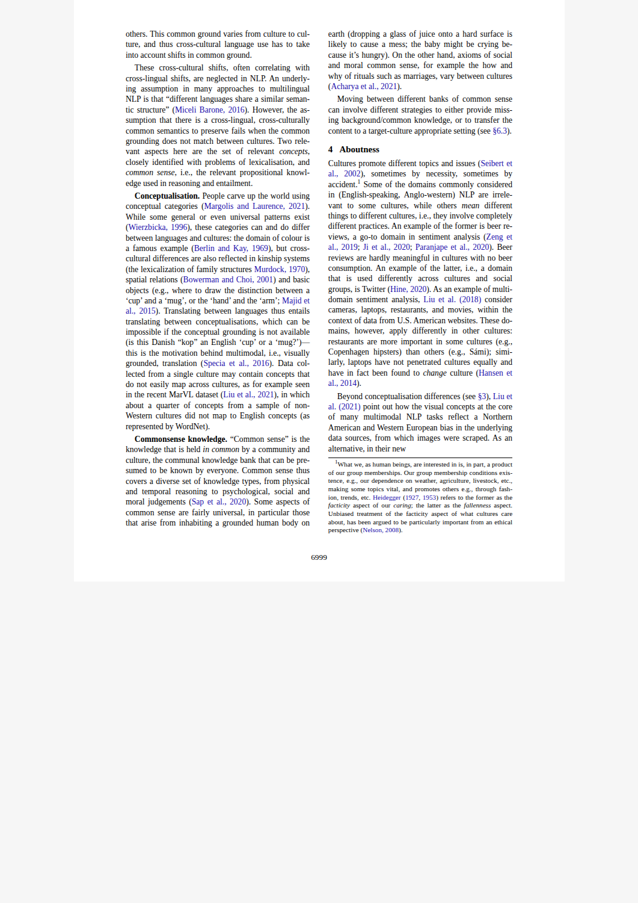others. This common ground varies from culture to culture, and thus cross-cultural language use has to take into account shifts in common ground.
These cross-cultural shifts, often correlating with cross-lingual shifts, are neglected in NLP. An underlying assumption in many approaches to multilingual NLP is that “different languages share a similar semantic structure” (Miceli Barone, 2016). However, the assumption that there is a cross-lingual, cross-culturally common semantics to preserve fails when the common grounding does not match between cultures. Two relevant aspects here are the set of relevant concepts, closely identified with problems of lexicalisation, and common sense, i.e., the relevant propositional knowledge used in reasoning and entailment.
Conceptualisation. People carve up the world using conceptual categories (Margolis and Laurence, 2021). While some general or even universal patterns exist (Wierzbicka, 1996), these categories can and do differ between languages and cultures: the domain of colour is a famous example (Berlin and Kay, 1969), but cross-cultural differences are also reflected in kinship systems (the lexicalization of family structures Murdock, 1970), spatial relations (Bowerman and Choi, 2001) and basic objects (e.g., where to draw the distinction between a ‘cup’ and a ‘mug’, or the ‘hand’ and the ‘arm’; Majid et al., 2015). Translating between languages thus entails translating between conceptualisations, which can be impossible if the conceptual grounding is not available (is this Danish “kop” an English ‘cup’ or a ‘mug?’)—this is the motivation behind multimodal, i.e., visually grounded, translation (Specia et al., 2016). Data collected from a single culture may contain concepts that do not easily map across cultures, as for example seen in the recent MarVL dataset (Liu et al., 2021), in which about a quarter of concepts from a sample of non-Western cultures did not map to English concepts (as represented by WordNet).
Commonsense knowledge. “Common sense” is the knowledge that is held in common by a community and culture, the communal knowledge bank that can be presumed to be known by everyone. Common sense thus covers a diverse set of knowledge types, from physical and temporal reasoning to psychological, social and moral judgements (Sap et al., 2020). Some aspects of common sense are fairly universal, in particular those that arise from inhabiting a grounded human body on earth (dropping a glass of juice onto a hard surface is likely to cause a mess; the baby might be crying because it’s hungry). On the other hand, axioms of social and moral common sense, for example the how and why of rituals such as marriages, vary between cultures (Acharya et al., 2021).
Moving between different banks of common sense can involve different strategies to either provide missing background/common knowledge, or to transfer the content to a target-culture appropriate setting (see §6.3).
4 Aboutness
Cultures promote different topics and issues (Seibert et al., 2002), sometimes by necessity, sometimes by accident.1 Some of the domains commonly considered in (English-speaking, Anglo-western) NLP are irrelevant to some cultures, while others mean different things to different cultures, i.e., they involve completely different practices. An example of the former is beer reviews, a go-to domain in sentiment analysis (Zeng et al., 2019; Ji et al., 2020; Paranjape et al., 2020). Beer reviews are hardly meaningful in cultures with no beer consumption. An example of the latter, i.e., a domain that is used differently across cultures and social groups, is Twitter (Hine, 2020). As an example of multi-domain sentiment analysis, Liu et al. (2018) consider cameras, laptops, restaurants, and movies, within the context of data from U.S. American websites. These domains, however, apply differently in other cultures: restaurants are more important in some cultures (e.g., Copenhagen hipsters) than others (e.g., Sámi); similarly, laptops have not penetrated cultures equally and have in fact been found to change culture (Hansen et al., 2014).
Beyond conceptualisation differences (see §3), Liu et al. (2021) point out how the visual concepts at the core of many multimodal NLP tasks reflect a Northern American and Western European bias in the underlying data sources, from which images were scraped. As an alternative, in their new
1What we, as human beings, are interested in is, in part, a product of our group memberships. Our group membership conditions existence, e.g., our dependence on weather, agriculture, livestock, etc., making some topics vital, and promotes others e.g., through fashion, trends, etc. Heidegger (1927, 1953) refers to the former as the facticity aspect of our caring; the latter as the fallenness aspect. Unbiased treatment of the facticity aspect of what cultures care about, has been argued to be particularly important from an ethical perspective (Nelson, 2008).
6999